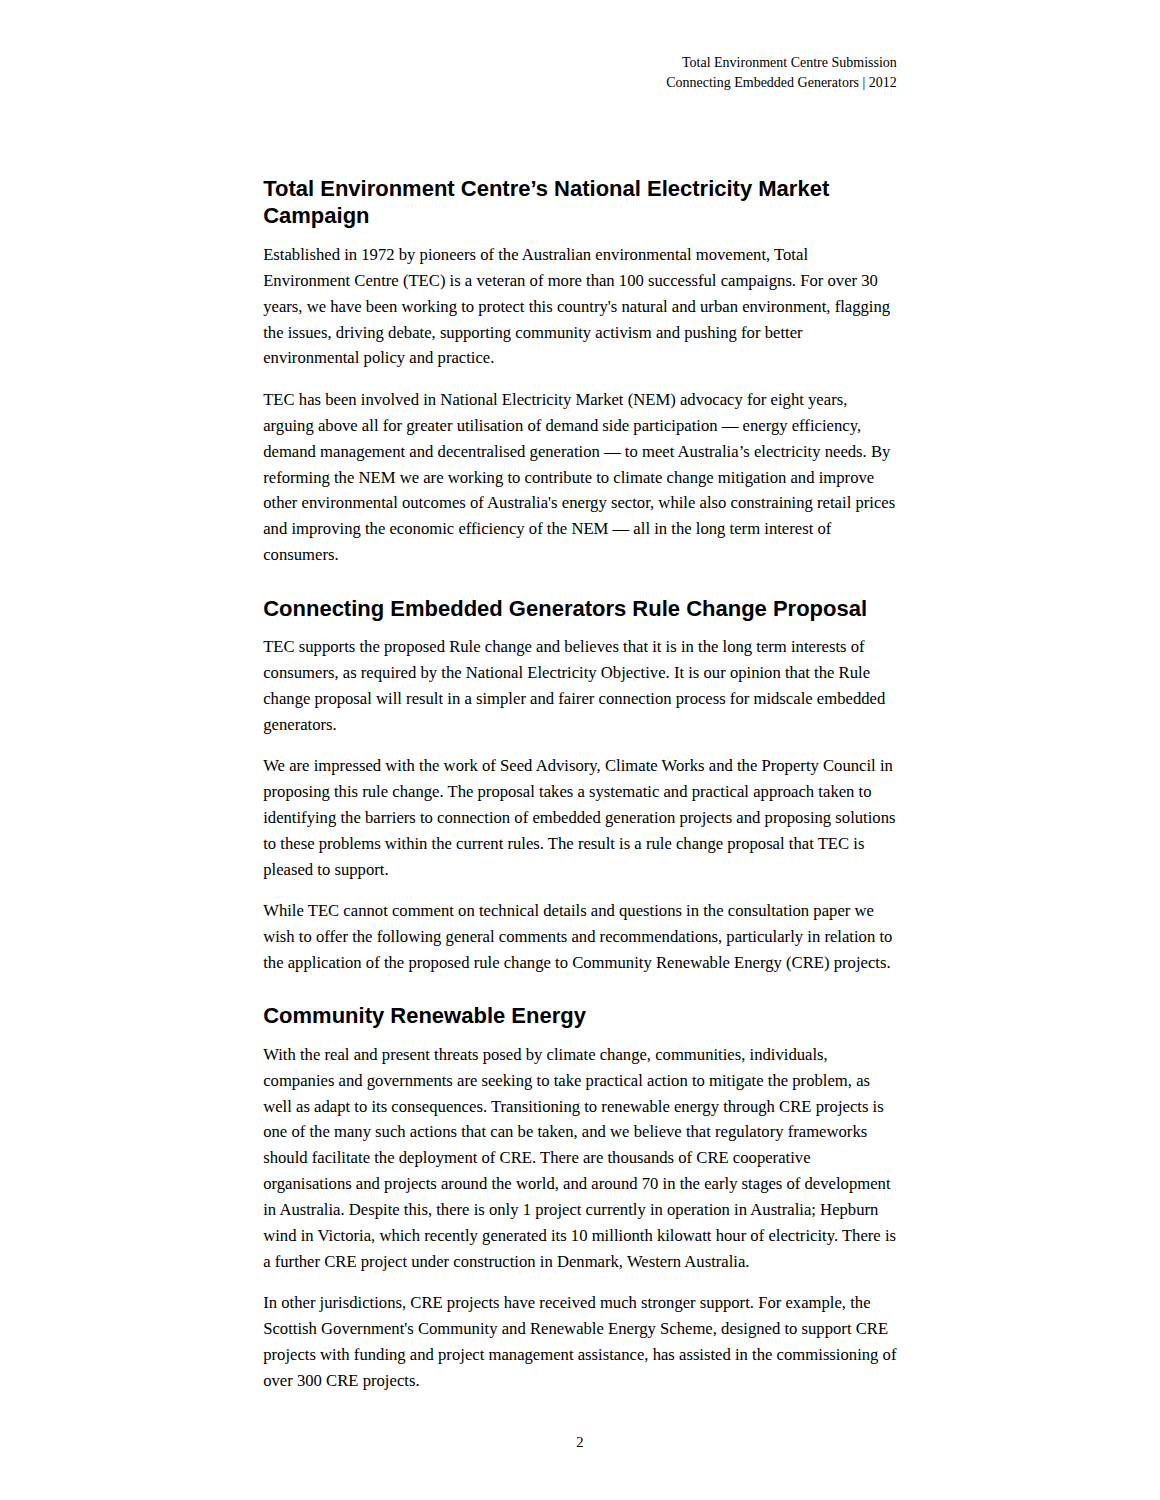Total Environment Centre Submission
Connecting Embedded Generators | 2012
Total Environment Centre’s National Electricity Market Campaign
Established in 1972 by pioneers of the Australian environmental movement, Total Environment Centre (TEC) is a veteran of more than 100 successful campaigns. For over 30 years, we have been working to protect this country's natural and urban environment, flagging the issues, driving debate, supporting community activism and pushing for better environmental policy and practice.
TEC has been involved in National Electricity Market (NEM) advocacy for eight years, arguing above all for greater utilisation of demand side participation — energy efficiency, demand management and decentralised generation — to meet Australia’s electricity needs. By reforming the NEM we are working to contribute to climate change mitigation and improve other environmental outcomes of Australia's energy sector, while also constraining retail prices and improving the economic efficiency of the NEM — all in the long term interest of consumers.
Connecting Embedded Generators Rule Change Proposal
TEC supports the proposed Rule change and believes that it is in the long term interests of consumers, as required by the National Electricity Objective. It is our opinion that the Rule change proposal will result in a simpler and fairer connection process for midscale embedded generators.
We are impressed with the work of Seed Advisory, Climate Works and the Property Council in proposing this rule change. The proposal takes a systematic and practical approach taken to identifying the barriers to connection of embedded generation projects and proposing solutions to these problems within the current rules. The result is a rule change proposal that TEC is pleased to support.
While TEC cannot comment on technical details and questions in the consultation paper we wish to offer the following general comments and recommendations, particularly in relation to the application of the proposed rule change to Community Renewable Energy (CRE) projects.
Community Renewable Energy
With the real and present threats posed by climate change, communities, individuals, companies and governments are seeking to take practical action to mitigate the problem, as well as adapt to its consequences. Transitioning to renewable energy through CRE projects is one of the many such actions that can be taken, and we believe that regulatory frameworks should facilitate the deployment of CRE. There are thousands of CRE cooperative organisations and projects around the world, and around 70 in the early stages of development in Australia. Despite this, there is only 1 project currently in operation in Australia; Hepburn wind in Victoria, which recently generated its 10 millionth kilowatt hour of electricity. There is a further CRE project under construction in Denmark, Western Australia.
In other jurisdictions, CRE projects have received much stronger support. For example, the Scottish Government's Community and Renewable Energy Scheme, designed to support CRE projects with funding and project management assistance, has assisted in the commissioning of over 300 CRE projects.
2